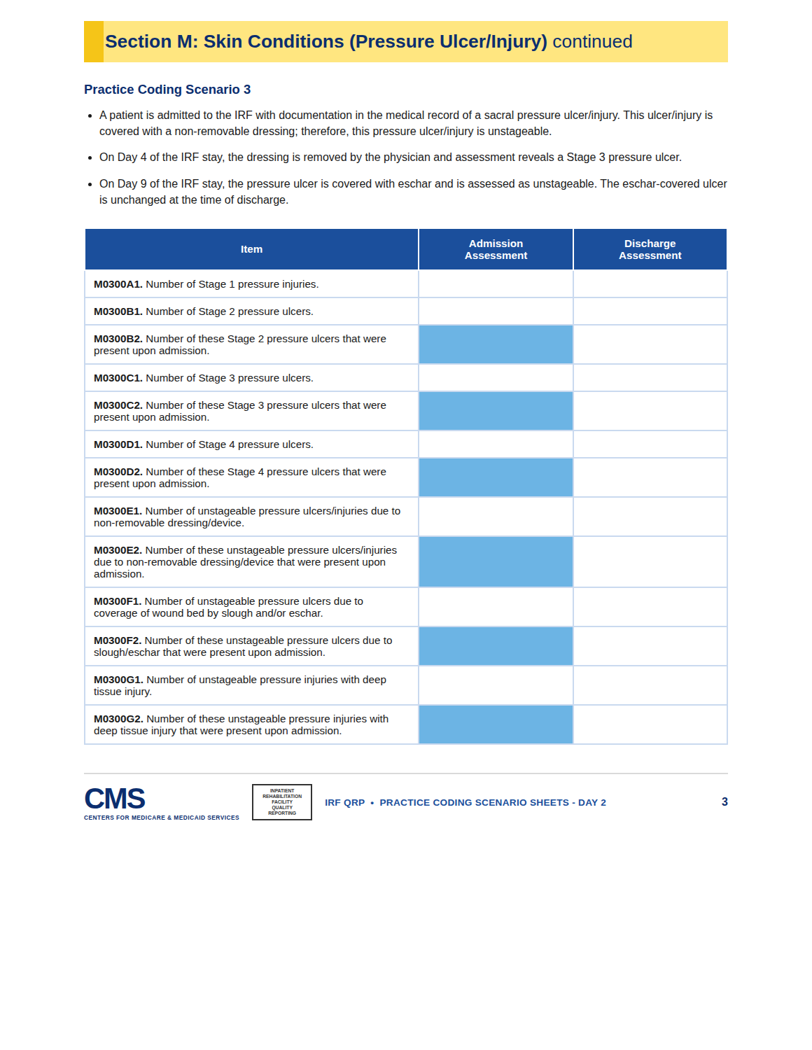Section M: Skin Conditions (Pressure Ulcer/Injury) continued
Practice Coding Scenario 3
A patient is admitted to the IRF with documentation in the medical record of a sacral pressure ulcer/injury. This ulcer/injury is covered with a non-removable dressing; therefore, this pressure ulcer/injury is unstageable.
On Day 4 of the IRF stay, the dressing is removed by the physician and assessment reveals a Stage 3 pressure ulcer.
On Day 9 of the IRF stay, the pressure ulcer is covered with eschar and is assessed as unstageable. The eschar-covered ulcer is unchanged at the time of discharge.
| Item | Admission Assessment | Discharge Assessment |
| --- | --- | --- |
| M0300A1. Number of Stage 1 pressure injuries. | | |
| M0300B1. Number of Stage 2 pressure ulcers. | | |
| M0300B2. Number of these Stage 2 pressure ulcers that were present upon admission. | | |
| M0300C1. Number of Stage 3 pressure ulcers. | | |
| M0300C2. Number of these Stage 3 pressure ulcers that were present upon admission. | | |
| M0300D1. Number of Stage 4 pressure ulcers. | | |
| M0300D2. Number of these Stage 4 pressure ulcers that were present upon admission. | | |
| M0300E1. Number of unstageable pressure ulcers/injuries due to non-removable dressing/device. | | |
| M0300E2. Number of these unstageable pressure ulcers/injuries due to non-removable dressing/device that were present upon admission. | | |
| M0300F1. Number of unstageable pressure ulcers due to coverage of wound bed by slough and/or eschar. | | |
| M0300F2. Number of these unstageable pressure ulcers due to slough/eschar that were present upon admission. | | |
| M0300G1. Number of unstageable pressure injuries with deep tissue injury. | | |
| M0300G2. Number of these unstageable pressure injuries with deep tissue injury that were present upon admission. | | |
CMS CENTERS FOR MEDICARE & MEDICAID SERVICES
INPATIENT
REHABILITATION
FACILITY
QUALITY REPORTING
IRF QRP • PRACTICE CODING SCENARIO SHEETS - DAY 2
3